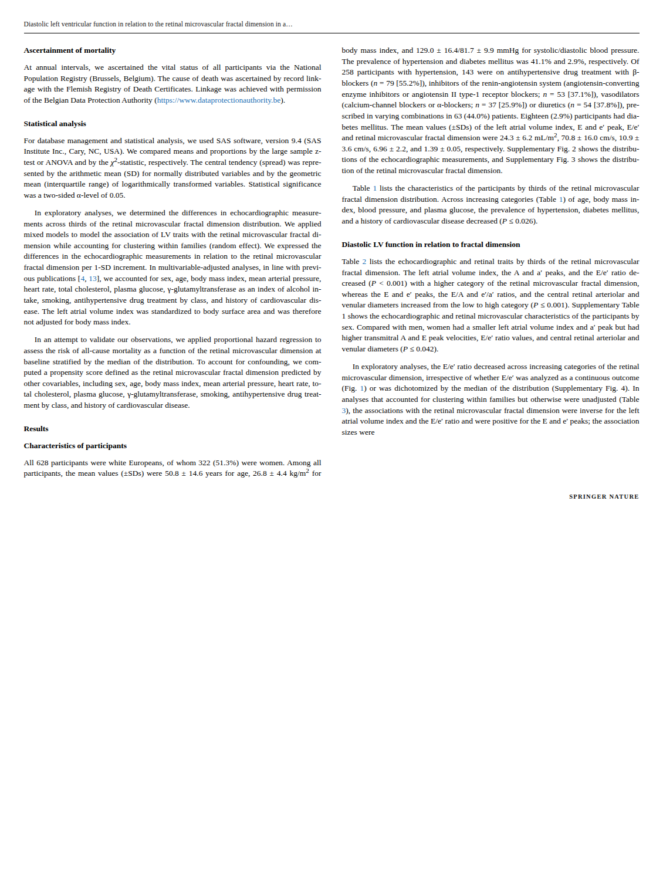Diastolic left ventricular function in relation to the retinal microvascular fractal dimension in a…
Ascertainment of mortality
At annual intervals, we ascertained the vital status of all participants via the National Population Registry (Brussels, Belgium). The cause of death was ascertained by record linkage with the Flemish Registry of Death Certificates. Linkage was achieved with permission of the Belgian Data Protection Authority (https://www.dataprotectionauthority.be).
Statistical analysis
For database management and statistical analysis, we used SAS software, version 9.4 (SAS Institute Inc., Cary, NC, USA). We compared means and proportions by the large sample z-test or ANOVA and by the χ2-statistic, respectively. The central tendency (spread) was represented by the arithmetic mean (SD) for normally distributed variables and by the geometric mean (interquartile range) of logarithmically transformed variables. Statistical significance was a two-sided α-level of 0.05.
In exploratory analyses, we determined the differences in echocardiographic measurements across thirds of the retinal microvascular fractal dimension distribution. We applied mixed models to model the association of LV traits with the retinal microvascular fractal dimension while accounting for clustering within families (random effect). We expressed the differences in the echocardiographic measurements in relation to the retinal microvascular fractal dimension per 1-SD increment. In multivariable-adjusted analyses, in line with previous publications [4, 13], we accounted for sex, age, body mass index, mean arterial pressure, heart rate, total cholesterol, plasma glucose, γ-glutamyltransferase as an index of alcohol intake, smoking, antihypertensive drug treatment by class, and history of cardiovascular disease. The left atrial volume index was standardized to body surface area and was therefore not adjusted for body mass index.
In an attempt to validate our observations, we applied proportional hazard regression to assess the risk of all-cause mortality as a function of the retinal microvascular dimension at baseline stratified by the median of the distribution. To account for confounding, we computed a propensity score defined as the retinal microvascular fractal dimension predicted by other covariables, including sex, age, body mass index, mean arterial pressure, heart rate, total cholesterol, plasma glucose, γ-glutamyltransferase, smoking, antihypertensive drug treatment by class, and history of cardiovascular disease.
Results
Characteristics of participants
All 628 participants were white Europeans, of whom 322 (51.3%) were women. Among all participants, the mean values (±SDs) were 50.8 ± 14.6 years for age, 26.8 ± 4.4 kg/m2 for body mass index, and 129.0 ± 16.4/81.7 ± 9.9 mmHg for systolic/diastolic blood pressure. The prevalence of hypertension and diabetes mellitus was 41.1% and 2.9%, respectively. Of 258 participants with hypertension, 143 were on antihypertensive drug treatment with β-blockers (n = 79 [55.2%]), inhibitors of the renin-angiotensin system (angiotensin-converting enzyme inhibitors or angiotensin II type-1 receptor blockers; n = 53 [37.1%]), vasodilators (calcium-channel blockers or α-blockers; n = 37 [25.9%]) or diuretics (n = 54 [37.8%]), prescribed in varying combinations in 63 (44.0%) patients. Eighteen (2.9%) participants had diabetes mellitus. The mean values (±SDs) of the left atrial volume index, E and e′ peak, E/e′ and retinal microvascular fractal dimension were 24.3 ± 6.2 mL/m2, 70.8 ± 16.0 cm/s, 10.9 ± 3.6 cm/s, 6.96 ± 2.2, and 1.39 ± 0.05, respectively. Supplementary Fig. 2 shows the distributions of the echocardiographic measurements, and Supplementary Fig. 3 shows the distribution of the retinal microvascular fractal dimension.
Table 1 lists the characteristics of the participants by thirds of the retinal microvascular fractal dimension distribution. Across increasing categories (Table 1) of age, body mass index, blood pressure, and plasma glucose, the prevalence of hypertension, diabetes mellitus, and a history of cardiovascular disease decreased (P ≤ 0.026).
Diastolic LV function in relation to fractal dimension
Table 2 lists the echocardiographic and retinal traits by thirds of the retinal microvascular fractal dimension. The left atrial volume index, the A and a′ peaks, and the E/e′ ratio decreased (P < 0.001) with a higher category of the retinal microvascular fractal dimension, whereas the E and e′ peaks, the E/A and e′/a′ ratios, and the central retinal arteriolar and venular diameters increased from the low to high category (P ≤ 0.001). Supplementary Table 1 shows the echocardiographic and retinal microvascular characteristics of the participants by sex. Compared with men, women had a smaller left atrial volume index and a′ peak but had higher transmitral A and E peak velocities, E/e′ ratio values, and central retinal arteriolar and venular diameters (P ≤ 0.042).
In exploratory analyses, the E/e′ ratio decreased across increasing categories of the retinal microvascular dimension, irrespective of whether E/e′ was analyzed as a continuous outcome (Fig. 1) or was dichotomized by the median of the distribution (Supplementary Fig. 4). In analyses that accounted for clustering within families but otherwise were unadjusted (Table 3), the associations with the retinal microvascular fractal dimension were inverse for the left atrial volume index and the E/e′ ratio and were positive for the E and e′ peaks; the association sizes were
SPRINGER NATURE